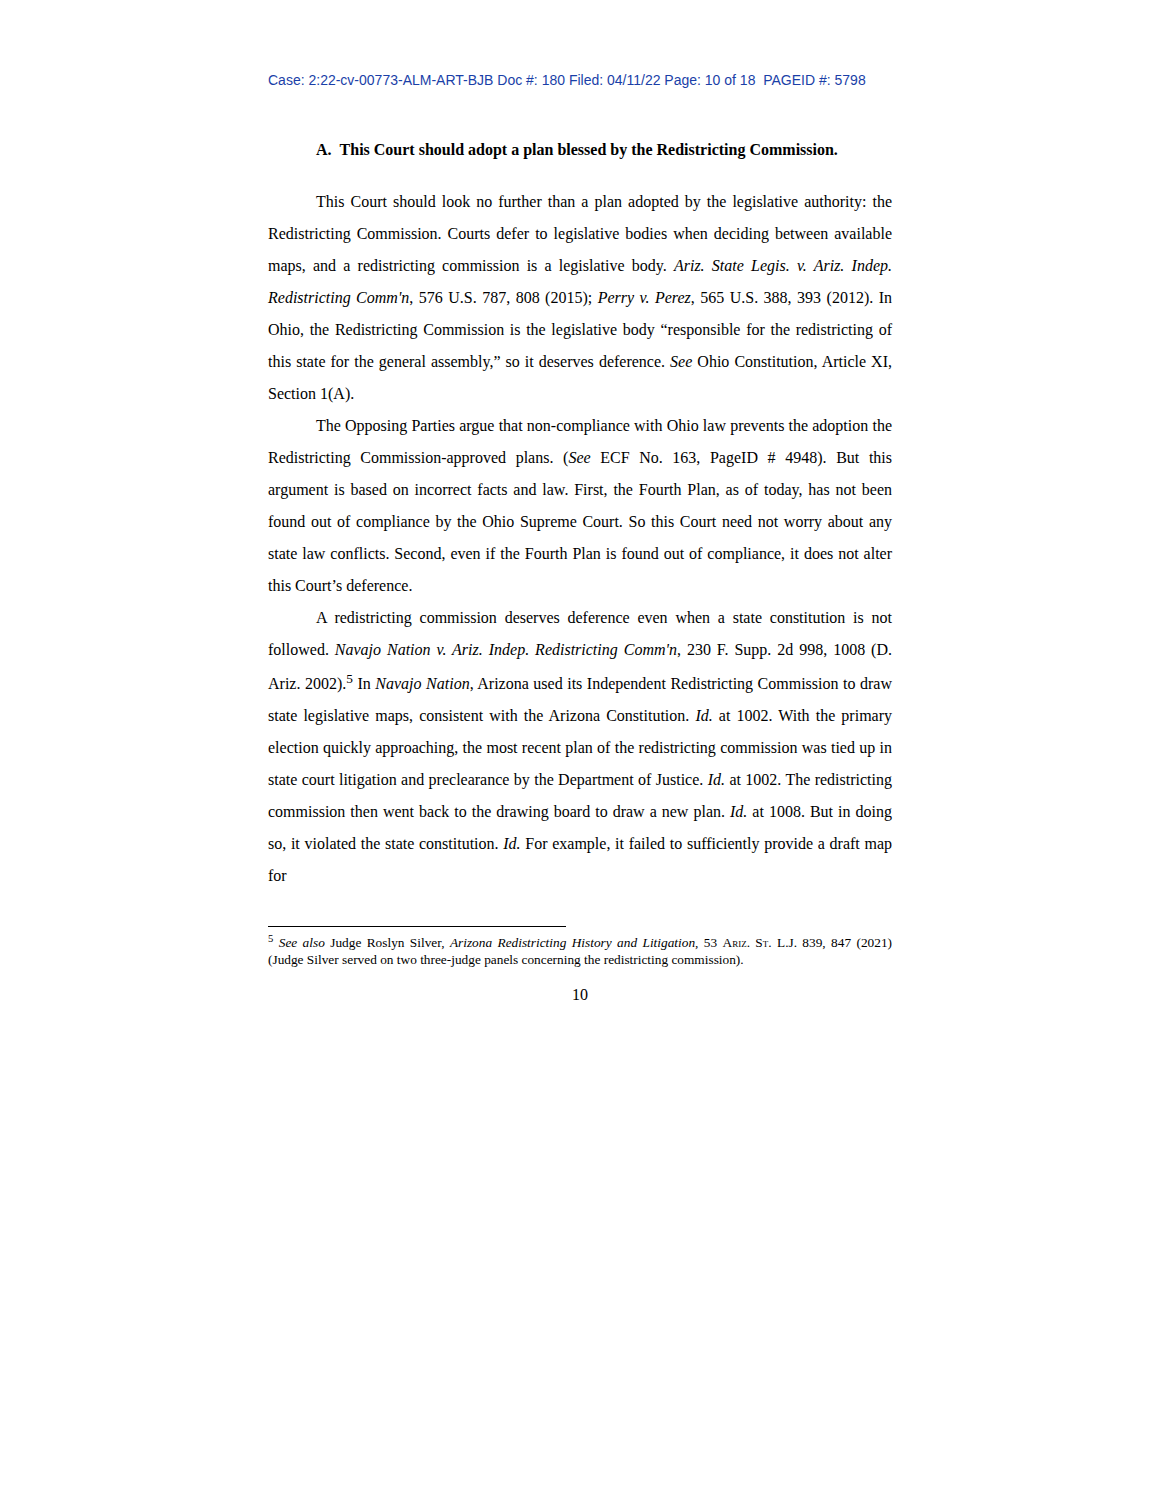Case: 2:22-cv-00773-ALM-ART-BJB Doc #: 180 Filed: 04/11/22 Page: 10 of 18 PAGEID #: 5798
A. This Court should adopt a plan blessed by the Redistricting Commission.
This Court should look no further than a plan adopted by the legislative authority: the Redistricting Commission. Courts defer to legislative bodies when deciding between available maps, and a redistricting commission is a legislative body. Ariz. State Legis. v. Ariz. Indep. Redistricting Comm'n, 576 U.S. 787, 808 (2015); Perry v. Perez, 565 U.S. 388, 393 (2012). In Ohio, the Redistricting Commission is the legislative body “responsible for the redistricting of this state for the general assembly,” so it deserves deference. See Ohio Constitution, Article XI, Section 1(A).
The Opposing Parties argue that non-compliance with Ohio law prevents the adoption the Redistricting Commission-approved plans. (See ECF No. 163, PageID # 4948). But this argument is based on incorrect facts and law. First, the Fourth Plan, as of today, has not been found out of compliance by the Ohio Supreme Court. So this Court need not worry about any state law conflicts. Second, even if the Fourth Plan is found out of compliance, it does not alter this Court’s deference.
A redistricting commission deserves deference even when a state constitution is not followed. Navajo Nation v. Ariz. Indep. Redistricting Comm'n, 230 F. Supp. 2d 998, 1008 (D. Ariz. 2002).5 In Navajo Nation, Arizona used its Independent Redistricting Commission to draw state legislative maps, consistent with the Arizona Constitution. Id. at 1002. With the primary election quickly approaching, the most recent plan of the redistricting commission was tied up in state court litigation and preclearance by the Department of Justice. Id. at 1002. The redistricting commission then went back to the drawing board to draw a new plan. Id. at 1008. But in doing so, it violated the state constitution. Id. For example, it failed to sufficiently provide a draft map for
5 See also Judge Roslyn Silver, Arizona Redistricting History and Litigation, 53 Ariz. St. L.J. 839, 847 (2021) (Judge Silver served on two three-judge panels concerning the redistricting commission).
10